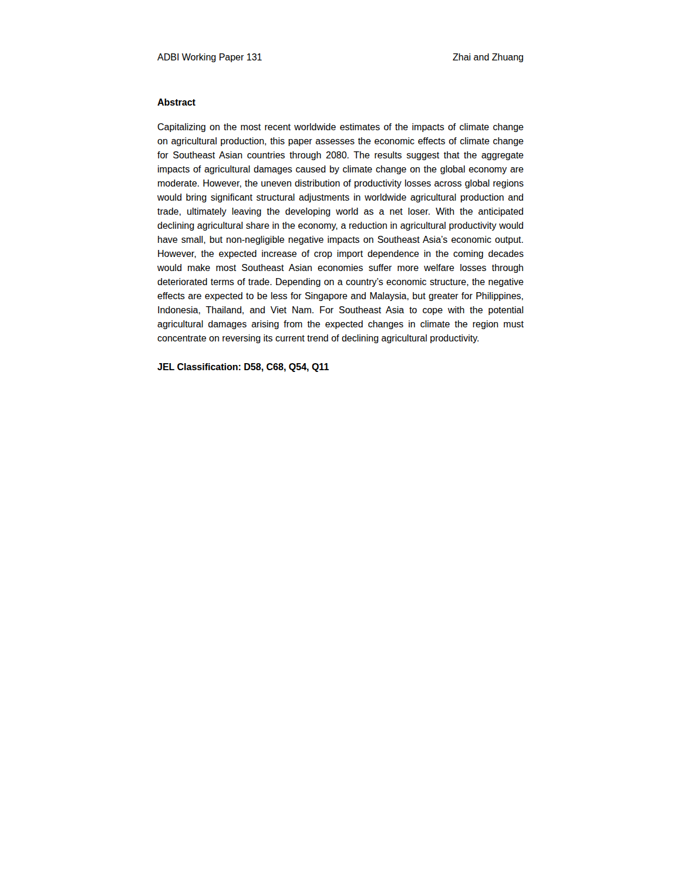ADBI Working Paper 131 Zhai and Zhuang
Abstract
Capitalizing on the most recent worldwide estimates of the impacts of climate change on agricultural production, this paper assesses the economic effects of climate change for Southeast Asian countries through 2080. The results suggest that the aggregate impacts of agricultural damages caused by climate change on the global economy are moderate. However, the uneven distribution of productivity losses across global regions would bring significant structural adjustments in worldwide agricultural production and trade, ultimately leaving the developing world as a net loser. With the anticipated declining agricultural share in the economy, a reduction in agricultural productivity would have small, but non-negligible negative impacts on Southeast Asia’s economic output. However, the expected increase of crop import dependence in the coming decades would make most Southeast Asian economies suffer more welfare losses through deteriorated terms of trade. Depending on a country’s economic structure, the negative effects are expected to be less for Singapore and Malaysia, but greater for Philippines, Indonesia, Thailand, and Viet Nam. For Southeast Asia to cope with the potential agricultural damages arising from the expected changes in climate the region must concentrate on reversing its current trend of declining agricultural productivity.
JEL Classification: D58, C68, Q54, Q11